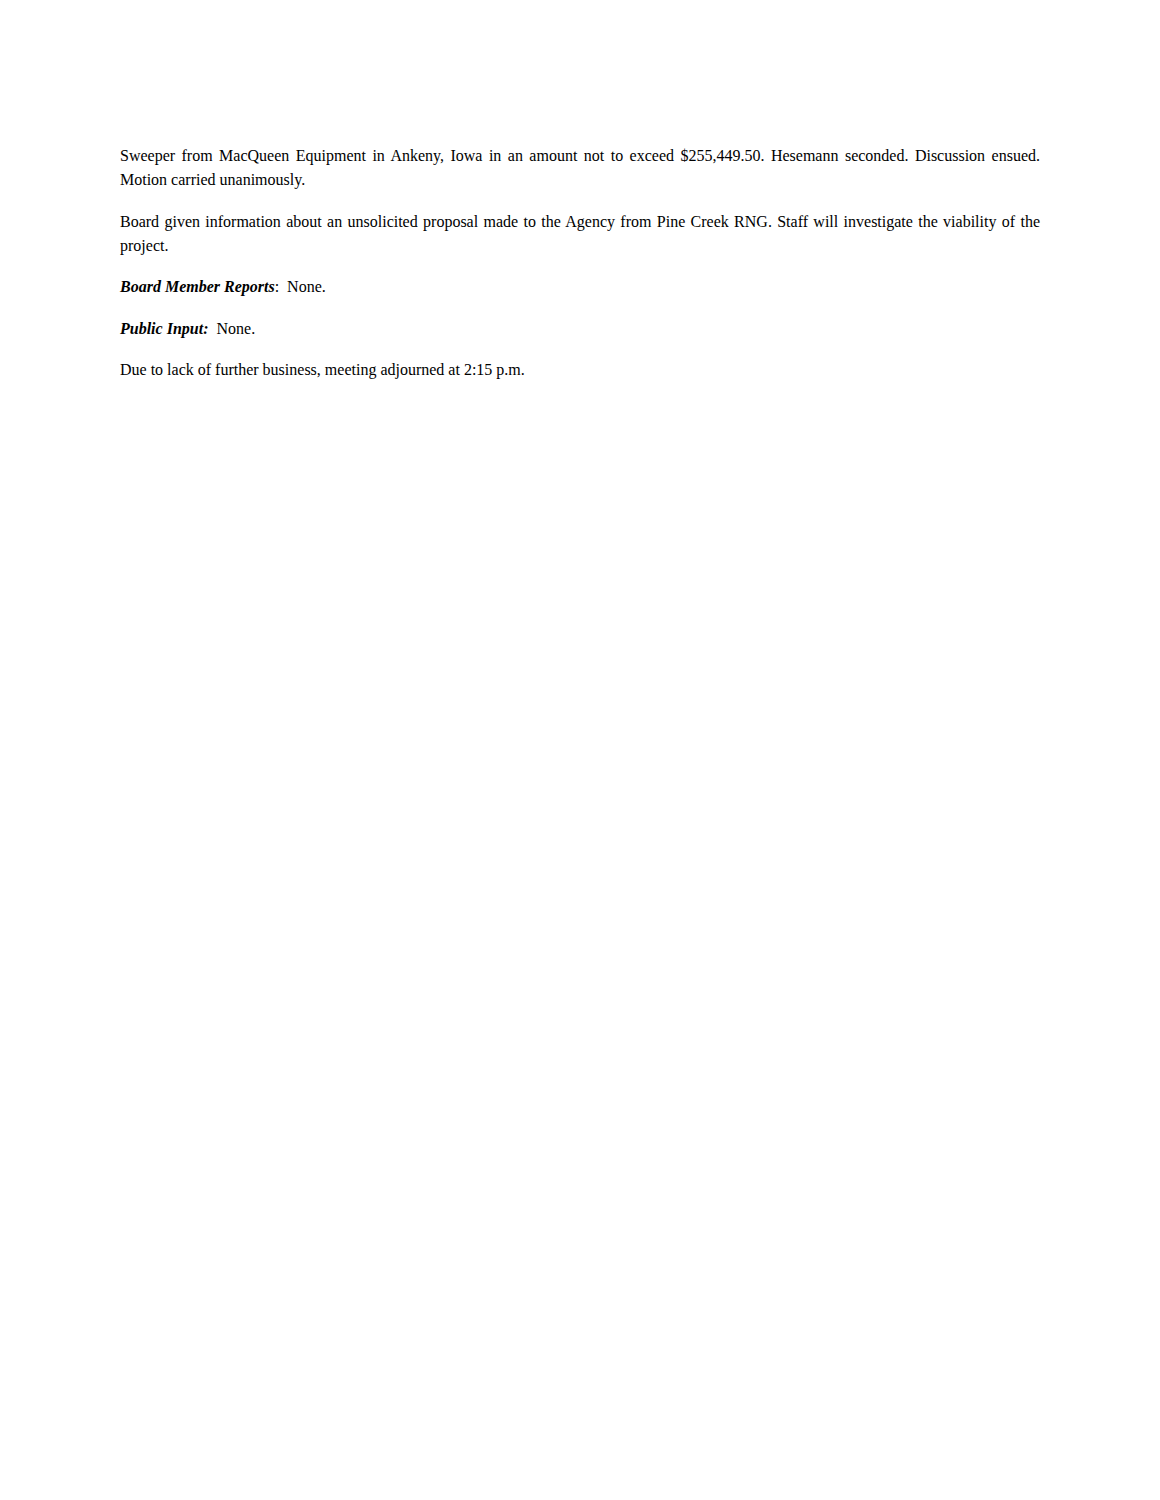Sweeper from MacQueen Equipment in Ankeny, Iowa in an amount not to exceed $255,449.50. Hesemann seconded. Discussion ensued. Motion carried unanimously.
Board given information about an unsolicited proposal made to the Agency from Pine Creek RNG. Staff will investigate the viability of the project.
Board Member Reports: None.
Public Input: None.
Due to lack of further business, meeting adjourned at 2:15 p.m.